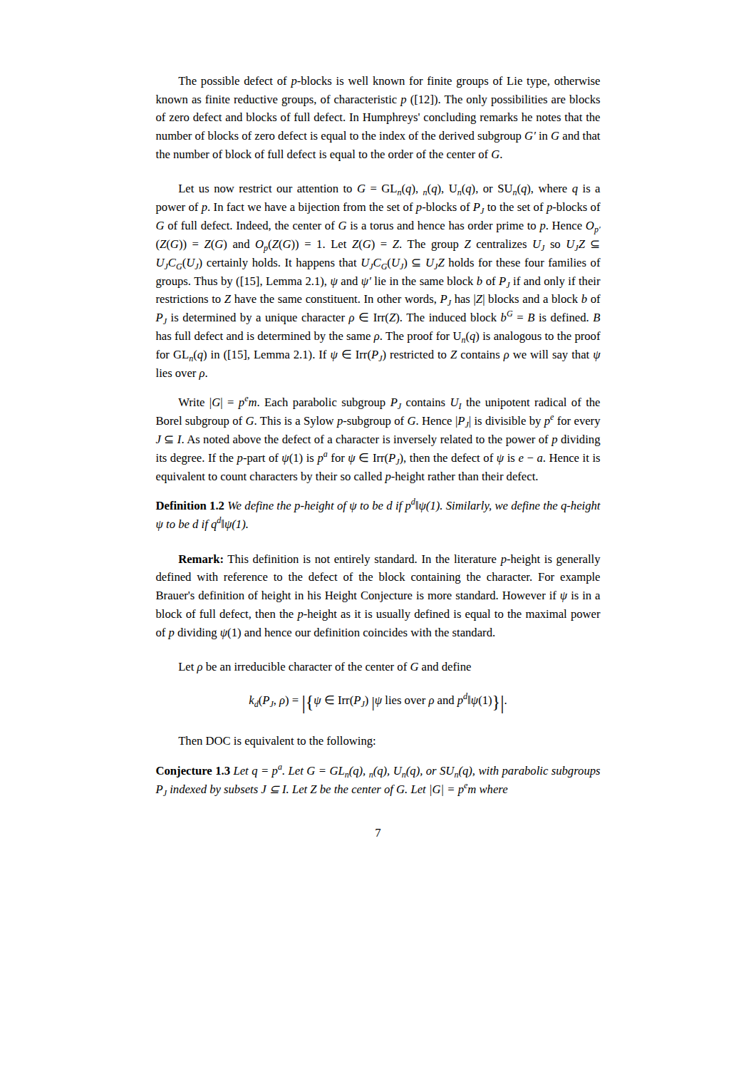The possible defect of p-blocks is well known for finite groups of Lie type, otherwise known as finite reductive groups, of characteristic p ([12]). The only possibilities are blocks of zero defect and blocks of full defect. In Humphreys' concluding remarks he notes that the number of blocks of zero defect is equal to the index of the derived subgroup G′ in G and that the number of block of full defect is equal to the order of the center of G.
Let us now restrict our attention to G = GLn(q), n(q), Un(q), or SUn(q), where q is a power of p. In fact we have a bijection from the set of p-blocks of PJ to the set of p-blocks of G of full defect. Indeed, the center of G is a torus and hence has order prime to p. Hence Op′(Z(G)) = Z(G) and Op(Z(G)) = 1. Let Z(G) = Z. The group Z centralizes UJ so UJZ ⊆ UJCG(UJ) certainly holds. It happens that UJCG(UJ) ⊆ UJZ holds for these four families of groups. Thus by ([15], Lemma 2.1), ψ and ψ′ lie in the same block b of PJ if and only if their restrictions to Z have the same constituent. In other words, PJ has |Z| blocks and a block b of PJ is determined by a unique character ρ ∈ Irr(Z). The induced block bG = B is defined. B has full defect and is determined by the same ρ. The proof for Un(q) is analogous to the proof for GLn(q) in ([15], Lemma 2.1). If ψ ∈ Irr(PJ) restricted to Z contains ρ we will say that ψ lies over ρ.
Write |G| = pem. Each parabolic subgroup PJ contains UI the unipotent radical of the Borel subgroup of G. This is a Sylow p-subgroup of G. Hence |PJ| is divisible by pe for every J ⊆ I. As noted above the defect of a character is inversely related to the power of p dividing its degree. If the p-part of ψ(1) is pa for ψ ∈ Irr(PJ), then the defect of ψ is e − a. Hence it is equivalent to count characters by their so called p-height rather than their defect.
Definition 1.2 We define the p-height of ψ to be d if pd‖ψ(1). Similarly, we define the q-height ψ to be d if qd‖ψ(1).
Remark: This definition is not entirely standard. In the literature p-height is generally defined with reference to the defect of the block containing the character. For example Brauer's definition of height in his Height Conjecture is more standard. However if ψ is in a block of full defect, then the p-height as it is usually defined is equal to the maximal power of p dividing ψ(1) and hence our definition coincides with the standard.
Let ρ be an irreducible character of the center of G and define
kd(PJ, ρ) = |{ψ ∈ Irr(PJ) |ψ lies over ρ and pd‖ψ(1)}|.
Then DOC is equivalent to the following:
Conjecture 1.3 Let q = pa. Let G = GLn(q), n(q), Un(q), or SUn(q), with parabolic subgroups PJ indexed by subsets J ⊆ I. Let Z be the center of G. Let |G| = pem where
7